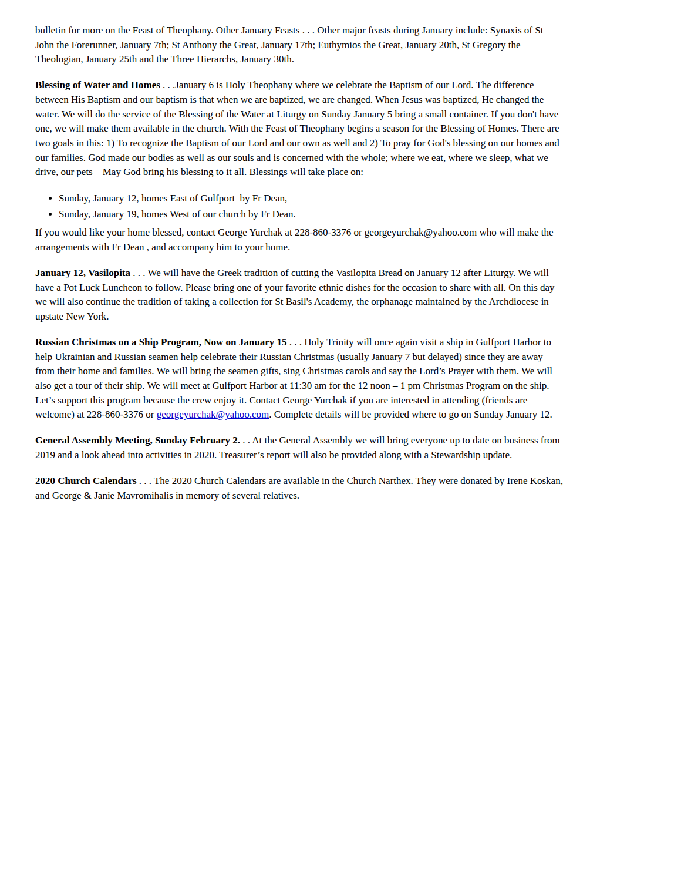bulletin for more on the Feast of Theophany. Other January Feasts . . . Other major feasts during January include: Synaxis of St John the Forerunner, January 7th; St Anthony the Great, January 17th; Euthymios the Great, January 20th, St Gregory the Theologian, January 25th and the Three Hierarchs, January 30th.
Blessing of Water and Homes . . .January 6 is Holy Theophany where we celebrate the Baptism of our Lord. The difference between His Baptism and our baptism is that when we are baptized, we are changed. When Jesus was baptized, He changed the water. We will do the service of the Blessing of the Water at Liturgy on Sunday January 5 bring a small container. If you don't have one, we will make them available in the church. With the Feast of Theophany begins a season for the Blessing of Homes. There are two goals in this: 1) To recognize the Baptism of our Lord and our own as well and 2) To pray for God's blessing on our homes and our families. God made our bodies as well as our souls and is concerned with the whole; where we eat, where we sleep, what we drive, our pets – May God bring his blessing to it all. Blessings will take place on:
Sunday, January 12, homes East of Gulfport by Fr Dean,
Sunday, January 19, homes West of our church by Fr Dean.
If you would like your home blessed, contact George Yurchak at 228-860-3376 or georgeyurchak@yahoo.com who will make the arrangements with Fr Dean , and accompany him to your home.
January 12, Vasilopita . . . We will have the Greek tradition of cutting the Vasilopita Bread on January 12 after Liturgy. We will have a Pot Luck Luncheon to follow. Please bring one of your favorite ethnic dishes for the occasion to share with all. On this day we will also continue the tradition of taking a collection for St Basil's Academy, the orphanage maintained by the Archdiocese in upstate New York.
Russian Christmas on a Ship Program, Now on January 15 . . . Holy Trinity will once again visit a ship in Gulfport Harbor to help Ukrainian and Russian seamen help celebrate their Russian Christmas (usually January 7 but delayed) since they are away from their home and families. We will bring the seamen gifts, sing Christmas carols and say the Lord’s Prayer with them. We will also get a tour of their ship. We will meet at Gulfport Harbor at 11:30 am for the 12 noon – 1 pm Christmas Program on the ship. Let’s support this program because the crew enjoy it. Contact George Yurchak if you are interested in attending (friends are welcome) at 228-860-3376 or georgeyurchak@yahoo.com. Complete details will be provided where to go on Sunday January 12.
General Assembly Meeting, Sunday February 2. . . At the General Assembly we will bring everyone up to date on business from 2019 and a look ahead into activities in 2020. Treasurer’s report will also be provided along with a Stewardship update.
2020 Church Calendars . . . The 2020 Church Calendars are available in the Church Narthex. They were donated by Irene Koskan, and George & Janie Mavromihalis in memory of several relatives.